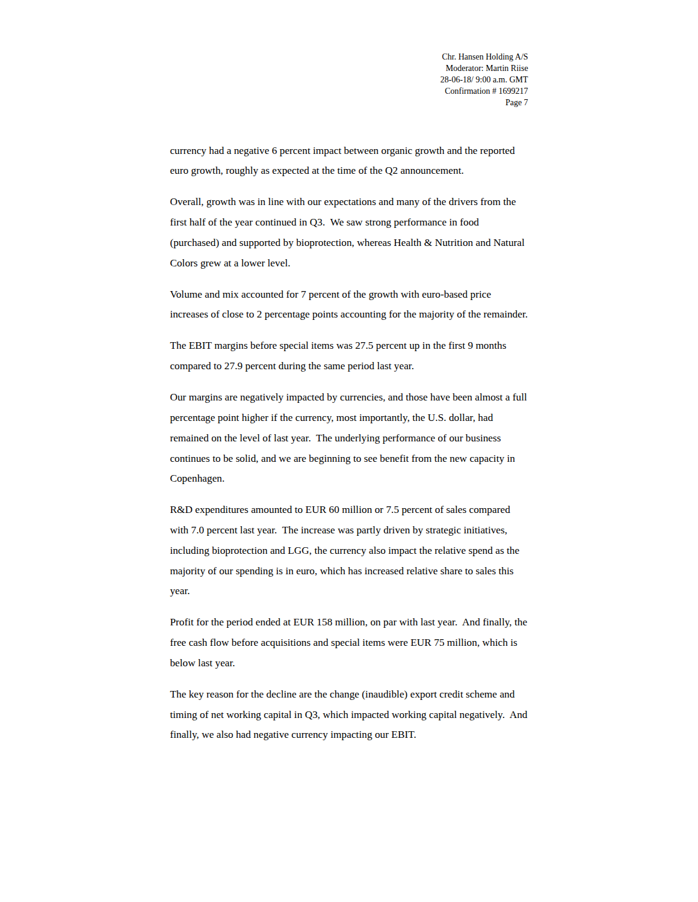Chr. Hansen Holding A/S
Moderator: Martin Riise
28-06-18/ 9:00 a.m. GMT
Confirmation # 1699217
Page 7
currency had a negative 6 percent impact between organic growth and the reported euro growth, roughly as expected at the time of the Q2 announcement.
Overall, growth was in line with our expectations and many of the drivers from the first half of the year continued in Q3. We saw strong performance in food (purchased) and supported by bioprotection, whereas Health & Nutrition and Natural Colors grew at a lower level.
Volume and mix accounted for 7 percent of the growth with euro-based price increases of close to 2 percentage points accounting for the majority of the remainder.
The EBIT margins before special items was 27.5 percent up in the first 9 months compared to 27.9 percent during the same period last year.
Our margins are negatively impacted by currencies, and those have been almost a full percentage point higher if the currency, most importantly, the U.S. dollar, had remained on the level of last year. The underlying performance of our business continues to be solid, and we are beginning to see benefit from the new capacity in Copenhagen.
R&D expenditures amounted to EUR 60 million or 7.5 percent of sales compared with 7.0 percent last year. The increase was partly driven by strategic initiatives, including bioprotection and LGG, the currency also impact the relative spend as the majority of our spending is in euro, which has increased relative share to sales this year.
Profit for the period ended at EUR 158 million, on par with last year. And finally, the free cash flow before acquisitions and special items were EUR 75 million, which is below last year.
The key reason for the decline are the change (inaudible) export credit scheme and timing of net working capital in Q3, which impacted working capital negatively. And finally, we also had negative currency impacting our EBIT.